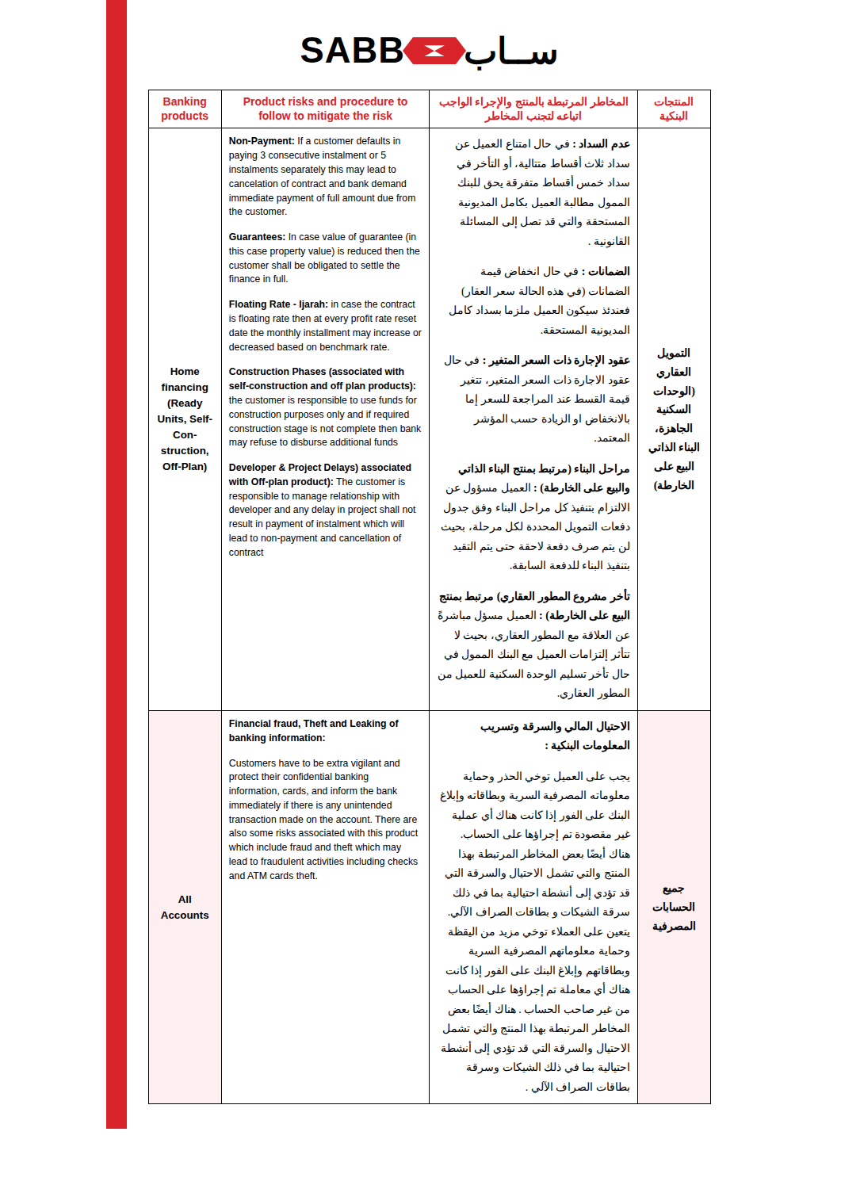SABB ســاب
| Banking products | Product risks and procedure to follow to mitigate the risk | المخاطر المرتبطة بالمنتج والإجراء الواجب اتباعه لتجنب المخاطر | المنتجات البنكية |
| --- | --- | --- | --- |
| Home financing (Ready Units, Self-Con-struction, Off-Plan) | Non-Payment: If a customer defaults in paying 3 consecutive instalment or 5 instalments separately this may lead to cancelation of contract and bank demand immediate payment of full amount due from the customer. Guarantees: In case value of guarantee (in this case property value) is reduced then the customer shall be obligated to settle the finance in full. Floating Rate - Ijarah: in case the contract is floating rate then at every profit rate reset date the monthly installment may increase or decreased based on benchmark rate. Construction Phases (associated with self-construction and off plan products): the customer is responsible to use funds for construction purposes only and if required construction stage is not complete then bank may refuse to disburse additional funds Developer & Project Delays) associated with Off-plan product): The customer is responsible to manage relationship with developer and any delay in project shall not result in payment of instalment which will lead to non-payment and cancellation of contract | عدم السداد : في حال امتناع العميل عن سداد ثلاث أقساط متتالية، أو التأخر في سداد خمس أقساط متفرقة يحق للبنك الممول مطالبة العميل بكامل المديونية المستحقة والتي قد تصل إلى المسائلة القانونية . الضمانات : في حال انخفاض قيمة الضمانات (في هذه الحالة سعر العقار) فعندئذ سيكون العميل ملزما بسداد كامل المديونية المستحقة. عقود الإجارة ذات السعر المتغير : في حال عقود الاجارة ذات السعر المتغير، تتغير قيمة القسط عند المراجعة للسعر إما بالانخفاض او الزيادة حسب المؤشر المعتمد. مراحل البناء (مرتبط بمنتج البناء الذاتي والبيع على الخارطة) : العميل مسؤول عن الالتزام بتنفيذ كل مراحل البناء وفق جدول دفعات التمويل المحددة لكل مرحلة، بحيث لن يتم صرف دفعة لاحقة حتى يتم التقيد بتنفيذ البناء للدفعة السابقة. تأخر مشروع المطور العقاري) مرتبط بمنتج البيع على الخارطة) : العميل مسؤل مباشرةً عن العلاقة مع المطور العقاري، بحيث لا تتأثر إلتزامات العميل مع البنك الممول في حال تأخر تسليم الوحدة السكنية للعميل من المطور العقاري. | التمويل العقاري (الوحدات السكنية الجاهزة، البناء الذاتي البيع على الخارطة) |
| All Accounts | Financial fraud, Theft and Leaking of banking information: Customers have to be extra vigilant and protect their confidential banking information, cards, and inform the bank immediately if there is any unintended transaction made on the account. There are also some risks associated with this product which include fraud and theft which may lead to fraudulent activities including checks and ATM cards theft. | الاحتيال المالي والسرقة وتسريب المعلومات البنكية : يجب على العميل توخي الحذر وحماية معلوماته المصرفية السرية وبطاقاته وإبلاغ البنك على الفور إذا كانت هناك أي عملية غير مقصودة تم إجراؤها على الحساب. هناك أيضًا بعض المخاطر المرتبطة بهذا المنتج والتي تشمل الاحتيال والسرقة التي قد تؤدي إلى أنشطة احتيالية بما في ذلك سرقة الشيكات و بطاقات الصراف الآلي. يتعين على العملاء توخي مزيد من اليقظة وحماية معلوماتهم المصرفية السرية وبطاقاتهم وإبلاغ البنك على الفور إذا كانت هناك أي معاملة تم إجراؤها على الحساب من غير صاحب الحساب . هناك أيضًا بعض المخاطر المرتبطة بهذا المنتج والتي تشمل الاحتيال والسرقة التي قد تؤدي إلى أنشطة احتيالية بما في ذلك الشيكات وسرقة بطاقات الصراف الآلي . | جميع الحسابات المصرفية |